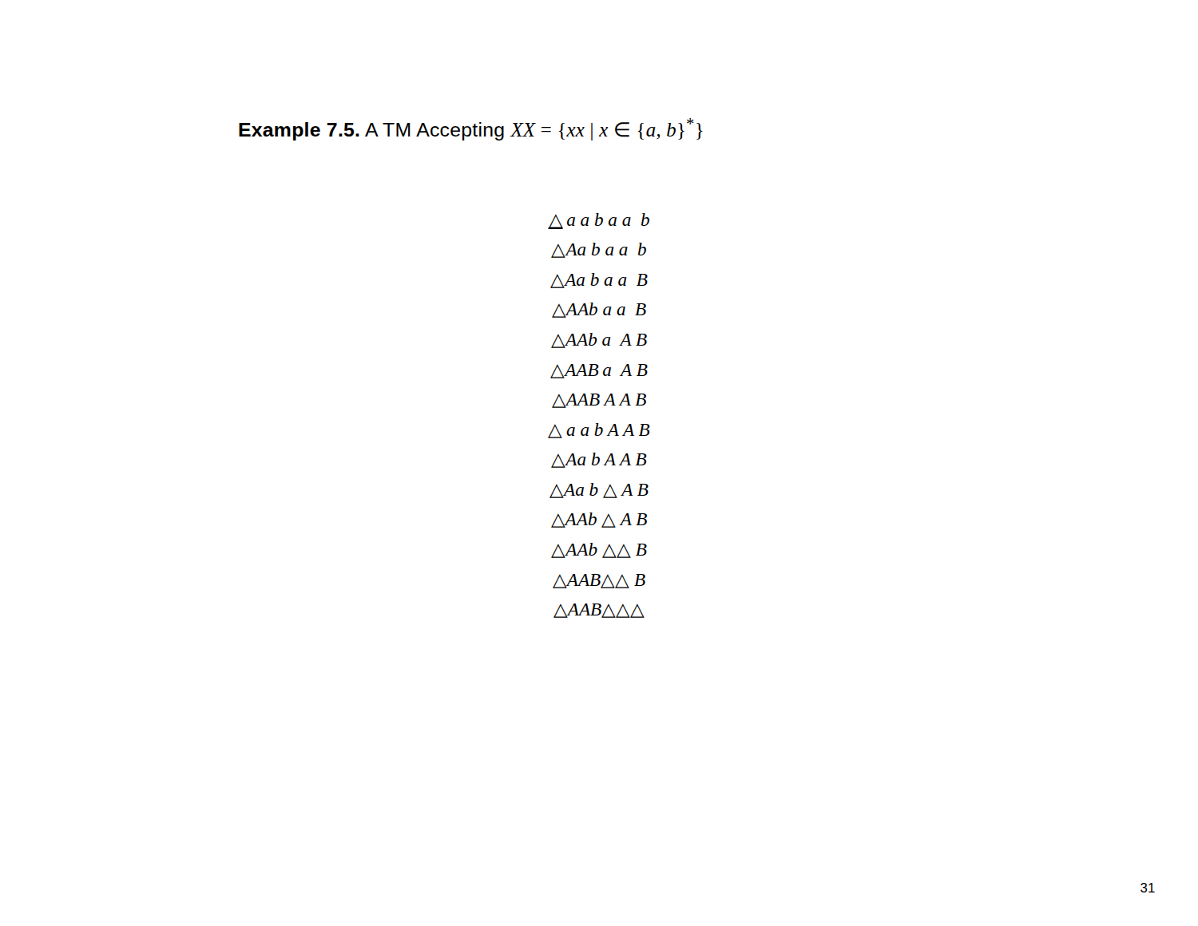Example 7.5. A TM Accepting XX = {xx | x ∈ {a, b}*}
△ a a b a a b
△Aa b a a b
△Aa b a a B
△AA b a a B
△AA b a A B
△AAB a A B
△AAB A A B
△ a a b A A B
△Aa b A A B
△Aa b △ A B
△AA b △ A B
△AA b △△ B
△AAB△△ B
△AAB△△△
31